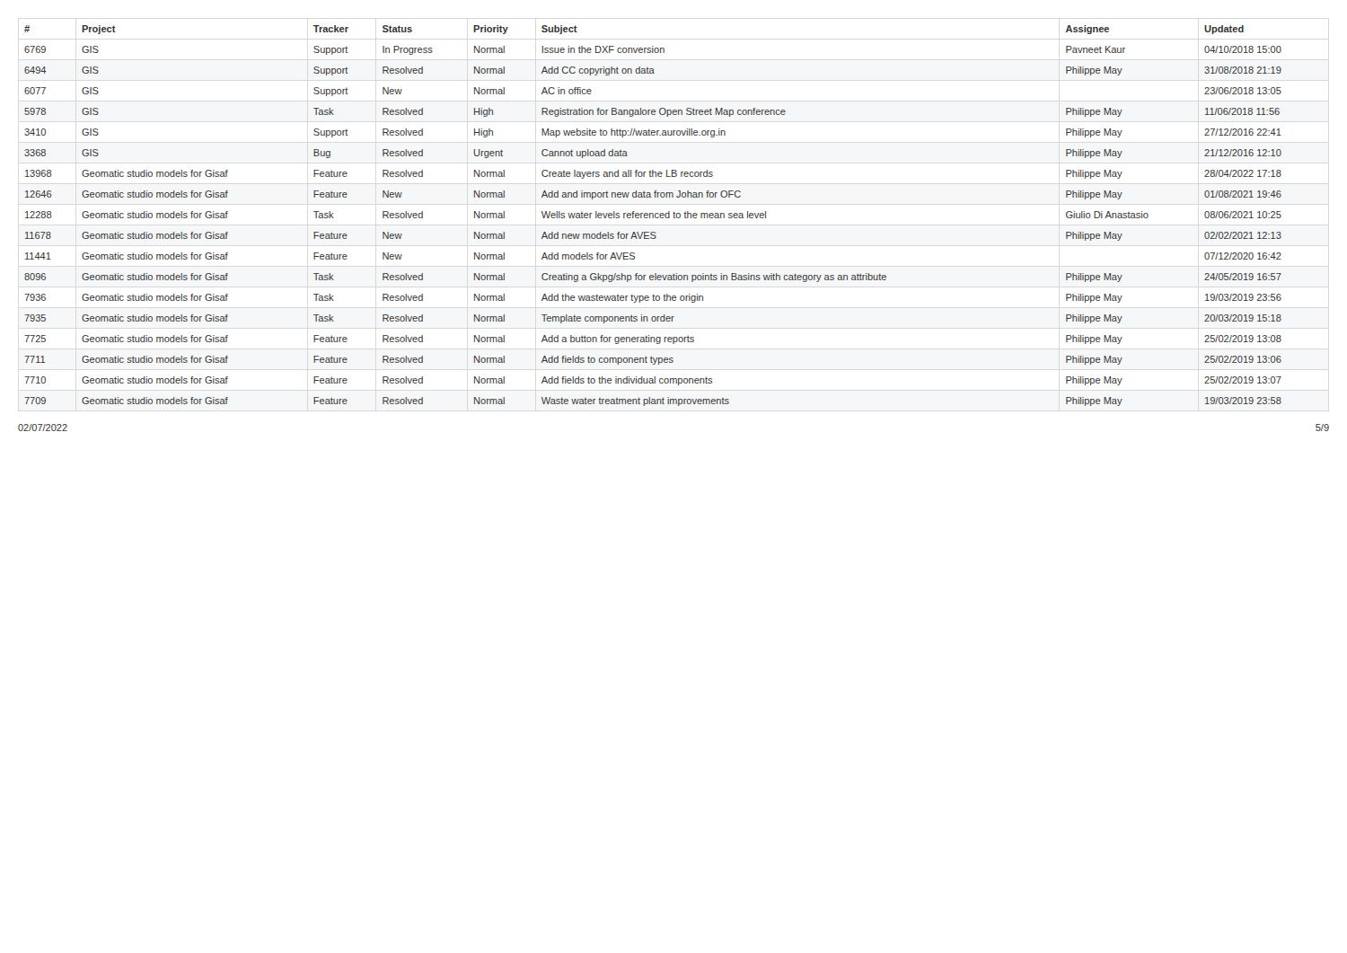| # | Project | Tracker | Status | Priority | Subject | Assignee | Updated |
| --- | --- | --- | --- | --- | --- | --- | --- |
| 6769 | GIS | Support | In Progress | Normal | Issue in the DXF conversion | Pavneet Kaur | 04/10/2018 15:00 |
| 6494 | GIS | Support | Resolved | Normal | Add CC copyright on data | Philippe May | 31/08/2018 21:19 |
| 6077 | GIS | Support | New | Normal | AC in office | | 23/06/2018 13:05 |
| 5978 | GIS | Task | Resolved | High | Registration for Bangalore Open Street Map conference | Philippe May | 11/06/2018 11:56 |
| 3410 | GIS | Support | Resolved | High | Map website to http://water.auroville.org.in | Philippe May | 27/12/2016 22:41 |
| 3368 | GIS | Bug | Resolved | Urgent | Cannot upload data | Philippe May | 21/12/2016 12:10 |
| 13968 | Geomatic studio models for Gisaf | Feature | Resolved | Normal | Create layers and all for the LB records | Philippe May | 28/04/2022 17:18 |
| 12646 | Geomatic studio models for Gisaf | Feature | New | Normal | Add and import new data from Johan for OFC | Philippe May | 01/08/2021 19:46 |
| 12288 | Geomatic studio models for Gisaf | Task | Resolved | Normal | Wells water levels referenced to the mean sea level | Giulio Di Anastasio | 08/06/2021 10:25 |
| 11678 | Geomatic studio models for Gisaf | Feature | New | Normal | Add new models for AVES | Philippe May | 02/02/2021 12:13 |
| 11441 | Geomatic studio models for Gisaf | Feature | New | Normal | Add models for AVES | | 07/12/2020 16:42 |
| 8096 | Geomatic studio models for Gisaf | Task | Resolved | Normal | Creating a Gkpg/shp for elevation points in Basins with category as an attribute | Philippe May | 24/05/2019 16:57 |
| 7936 | Geomatic studio models for Gisaf | Task | Resolved | Normal | Add the wastewater type to the origin | Philippe May | 19/03/2019 23:56 |
| 7935 | Geomatic studio models for Gisaf | Task | Resolved | Normal | Template components in order | Philippe May | 20/03/2019 15:18 |
| 7725 | Geomatic studio models for Gisaf | Feature | Resolved | Normal | Add a button for generating reports | Philippe May | 25/02/2019 13:08 |
| 7711 | Geomatic studio models for Gisaf | Feature | Resolved | Normal | Add fields to component types | Philippe May | 25/02/2019 13:06 |
| 7710 | Geomatic studio models for Gisaf | Feature | Resolved | Normal | Add fields to the individual components | Philippe May | 25/02/2019 13:07 |
| 7709 | Geomatic studio models for Gisaf | Feature | Resolved | Normal | Waste water treatment plant improvements | Philippe May | 19/03/2019 23:58 |
02/07/2022 5/9